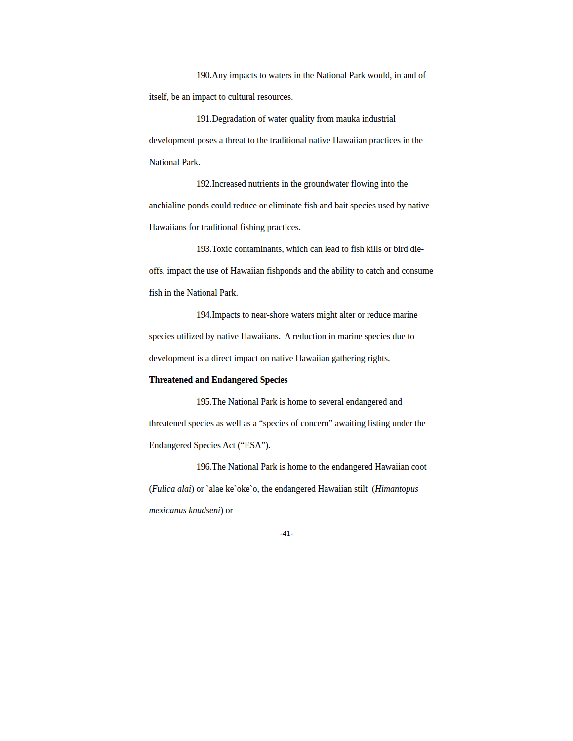190. Any impacts to waters in the National Park would, in and of itself, be an impact to cultural resources.
191. Degradation of water quality from mauka industrial development poses a threat to the traditional native Hawaiian practices in the National Park.
192. Increased nutrients in the groundwater flowing into the anchialine ponds could reduce or eliminate fish and bait species used by native Hawaiians for traditional fishing practices.
193. Toxic contaminants, which can lead to fish kills or bird die-offs, impact the use of Hawaiian fishponds and the ability to catch and consume fish in the National Park.
194. Impacts to near-shore waters might alter or reduce marine species utilized by native Hawaiians. A reduction in marine species due to development is a direct impact on native Hawaiian gathering rights.
Threatened and Endangered Species
195. The National Park is home to several endangered and threatened species as well as a “species of concern” awaiting listing under the Endangered Species Act (“ESA”).
196. The National Park is home to the endangered Hawaiian coot (Fulica alai) or `alae ke`oke`o, the endangered Hawaiian stilt (Himantopus mexicanus knudseni) or
-41-